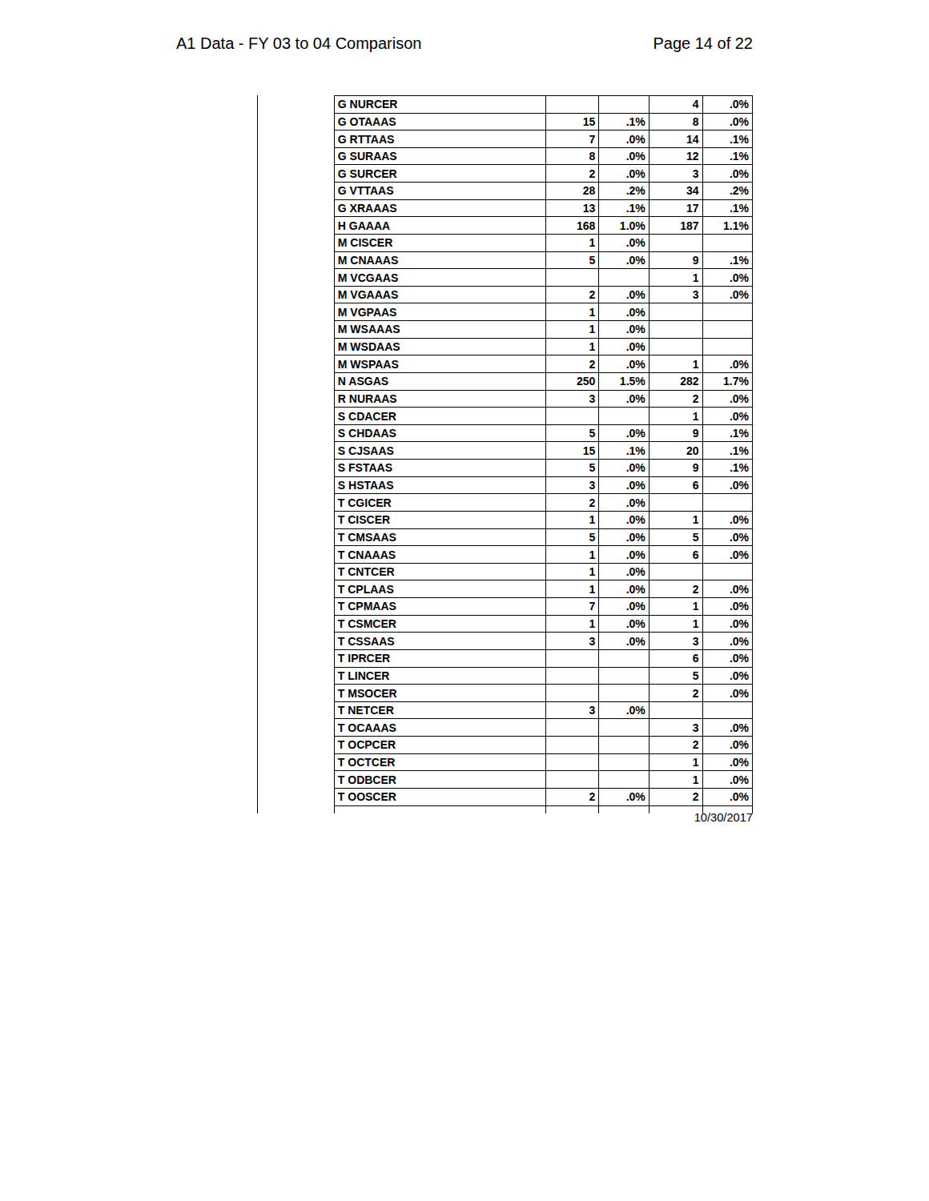A1 Data - FY 03 to 04 Comparison
Page 14 of 22
| G NURCER | | | 4 | .0% |
| G OTAAAS | 15 | .1% | 8 | .0% |
| G RTTAAS | 7 | .0% | 14 | .1% |
| G SURAAS | 8 | .0% | 12 | .1% |
| G SURCER | 2 | .0% | 3 | .0% |
| G VTTAAS | 28 | .2% | 34 | .2% |
| G XRAAAS | 13 | .1% | 17 | .1% |
| H GAAAA | 168 | 1.0% | 187 | 1.1% |
| M CISCER | 1 | .0% | | |
| M CNAAAS | 5 | .0% | 9 | .1% |
| M VCGAAS | | | 1 | .0% |
| M VGAAAS | 2 | .0% | 3 | .0% |
| M VGPAAS | 1 | .0% | | |
| M WSAAAS | 1 | .0% | | |
| M WSDAAS | 1 | .0% | | |
| M WSPAAS | 2 | .0% | 1 | .0% |
| N ASGAS | 250 | 1.5% | 282 | 1.7% |
| R NURAAS | 3 | .0% | 2 | .0% |
| S CDACER | | | 1 | .0% |
| S CHDAAS | 5 | .0% | 9 | .1% |
| S CJSAAS | 15 | .1% | 20 | .1% |
| S FSTAAS | 5 | .0% | 9 | .1% |
| S HSTAAS | 3 | .0% | 6 | .0% |
| T CGICER | 2 | .0% | | |
| T CISCER | 1 | .0% | 1 | .0% |
| T CMSAAS | 5 | .0% | 5 | .0% |
| T CNAAAS | 1 | .0% | 6 | .0% |
| T CNTCER | 1 | .0% | | |
| T CPLAAS | 1 | .0% | 2 | .0% |
| T CPMAAS | 7 | .0% | 1 | .0% |
| T CSMCER | 1 | .0% | 1 | .0% |
| T CSSAAS | 3 | .0% | 3 | .0% |
| T IPRCER | | | 6 | .0% |
| T LINCER | | | 5 | .0% |
| T MSOCER | | | 2 | .0% |
| T NETCER | 3 | .0% | | |
| T OCAAAS | | | 3 | .0% |
| T OCPCER | | | 2 | .0% |
| T OCTCER | | | 1 | .0% |
| T ODBCER | | | 1 | .0% |
| T OOSCER | 2 | .0% | 2 | .0% |
10/30/2017